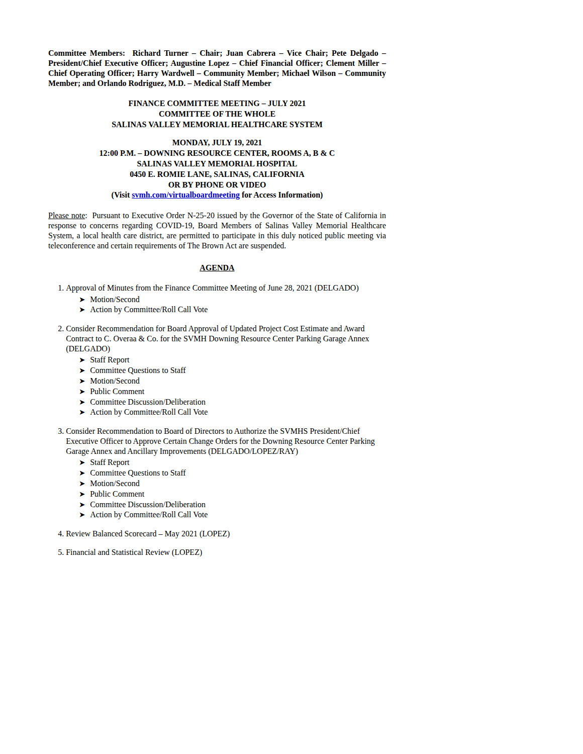Committee Members: Richard Turner – Chair; Juan Cabrera – Vice Chair; Pete Delgado – President/Chief Executive Officer; Augustine Lopez – Chief Financial Officer; Clement Miller – Chief Operating Officer; Harry Wardwell – Community Member; Michael Wilson – Community Member; and Orlando Rodriguez, M.D. – Medical Staff Member
FINANCE COMMITTEE MEETING – JULY 2021
COMMITTEE OF THE WHOLE
SALINAS VALLEY MEMORIAL HEALTHCARE SYSTEM
MONDAY, JULY 19, 2021
12:00 P.M. – DOWNING RESOURCE CENTER, ROOMS A, B & C
SALINAS VALLEY MEMORIAL HOSPITAL
0450 E. ROMIE LANE, SALINAS, CALIFORNIA
OR BY PHONE OR VIDEO
(Visit svmh.com/virtualboardmeeting for Access Information)
Please note: Pursuant to Executive Order N-25-20 issued by the Governor of the State of California in response to concerns regarding COVID-19, Board Members of Salinas Valley Memorial Healthcare System, a local health care district, are permitted to participate in this duly noticed public meeting via teleconference and certain requirements of The Brown Act are suspended.
AGENDA
Approval of Minutes from the Finance Committee Meeting of June 28, 2021 (DELGADO)
Motion/Second
Action by Committee/Roll Call Vote
Consider Recommendation for Board Approval of Updated Project Cost Estimate and Award Contract to C. Overaa & Co. for the SVMH Downing Resource Center Parking Garage Annex (DELGADO)
Staff Report
Committee Questions to Staff
Motion/Second
Public Comment
Committee Discussion/Deliberation
Action by Committee/Roll Call Vote
Consider Recommendation to Board of Directors to Authorize the SVMHS President/Chief Executive Officer to Approve Certain Change Orders for the Downing Resource Center Parking Garage Annex and Ancillary Improvements (DELGADO/LOPEZ/RAY)
Staff Report
Committee Questions to Staff
Motion/Second
Public Comment
Committee Discussion/Deliberation
Action by Committee/Roll Call Vote
Review Balanced Scorecard – May 2021 (LOPEZ)
Financial and Statistical Review (LOPEZ)